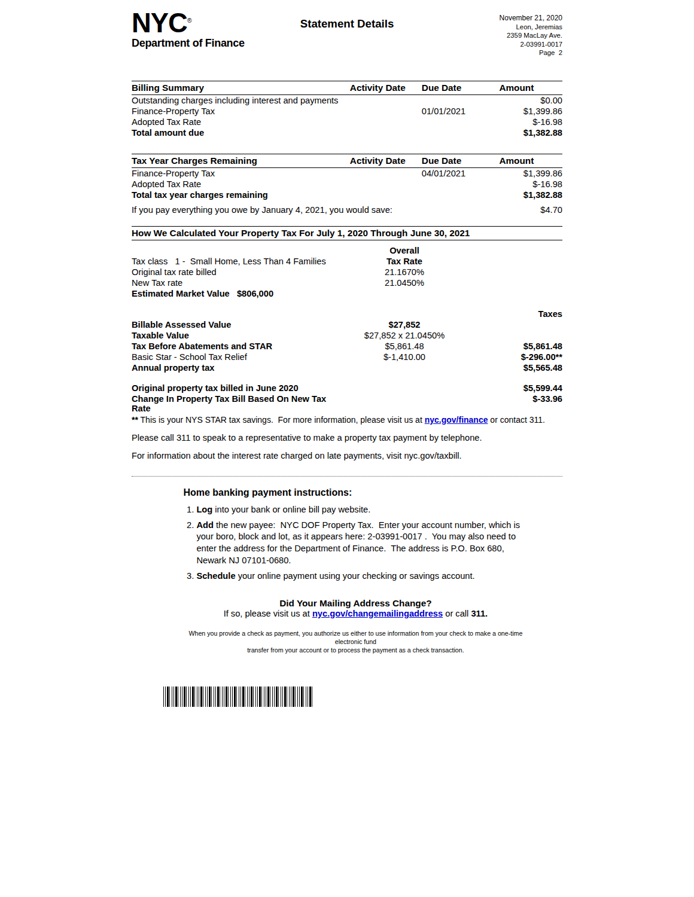NYC®
Department of Finance
Statement Details
November 21, 2020
Leon, Jeremias
2359 MacLay Ave.
2-03991-0017
Page 2
| Billing Summary | Activity Date | Due Date | Amount |
| --- | --- | --- | --- |
| Outstanding charges including interest and payments | | | $0.00 |
| Finance-Property Tax | | 01/01/2021 | $1,399.86 |
| Adopted Tax Rate | | | $-16.98 |
| Total amount due | | | $1,382.88 |
| Tax Year Charges Remaining | Activity Date | Due Date | Amount |
| --- | --- | --- | --- |
| Finance-Property Tax | | 04/01/2021 | $1,399.86 |
| Adopted Tax Rate | | | $-16.98 |
| Total tax year charges remaining | | | $1,382.88 |
| If you pay everything you owe by January 4, 2021, you would save: | $4.70 |
How We Calculated Your Property Tax For July 1, 2020 Through June 30, 2021
| | Overall | |
| Tax class 1 - Small Home, Less Than 4 Families | Tax Rate | |
| Original tax rate billed | 21.1670% | |
| New Tax rate | 21.0450% | |
| Estimated Market Value $806,000 | | |
| | | Taxes |
| Billable Assessed Value | $27,852 | |
| Taxable Value | $27,852 x 21.0450% | |
| Tax Before Abatements and STAR | $5,861.48 | $5,861.48 |
| Basic Star - School Tax Relief | $-1,410.00 | $-296.00 ** |
| Annual property tax | | $5,565.48 |
| Original property tax billed in June 2020 | | $5,599.44 |
| Change In Property Tax Bill Based On New Tax Rate | | $-33.96 |
** This is your NYS STAR tax savings. For more information, please visit us at nyc.gov/finance or contact 311.
Please call 311 to speak to a representative to make a property tax payment by telephone.
For information about the interest rate charged on late payments, visit nyc.gov/taxbill.
Home banking payment instructions:
Log into your bank or online bill pay website.
Add the new payee: NYC DOF Property Tax. Enter your account number, which is your boro, block and lot, as it appears here: 2-03991-0017 . You may also need to enter the address for the Department of Finance. The address is P.O. Box 680, Newark NJ 07101-0680.
Schedule your online payment using your checking or savings account.
Did Your Mailing Address Change?
If so, please visit us at nyc.gov/changemailingaddress or call 311.
When you provide a check as payment, you authorize us either to use information from your check to make a one-time electronic fund
transfer from your account or to process the payment as a check transaction.